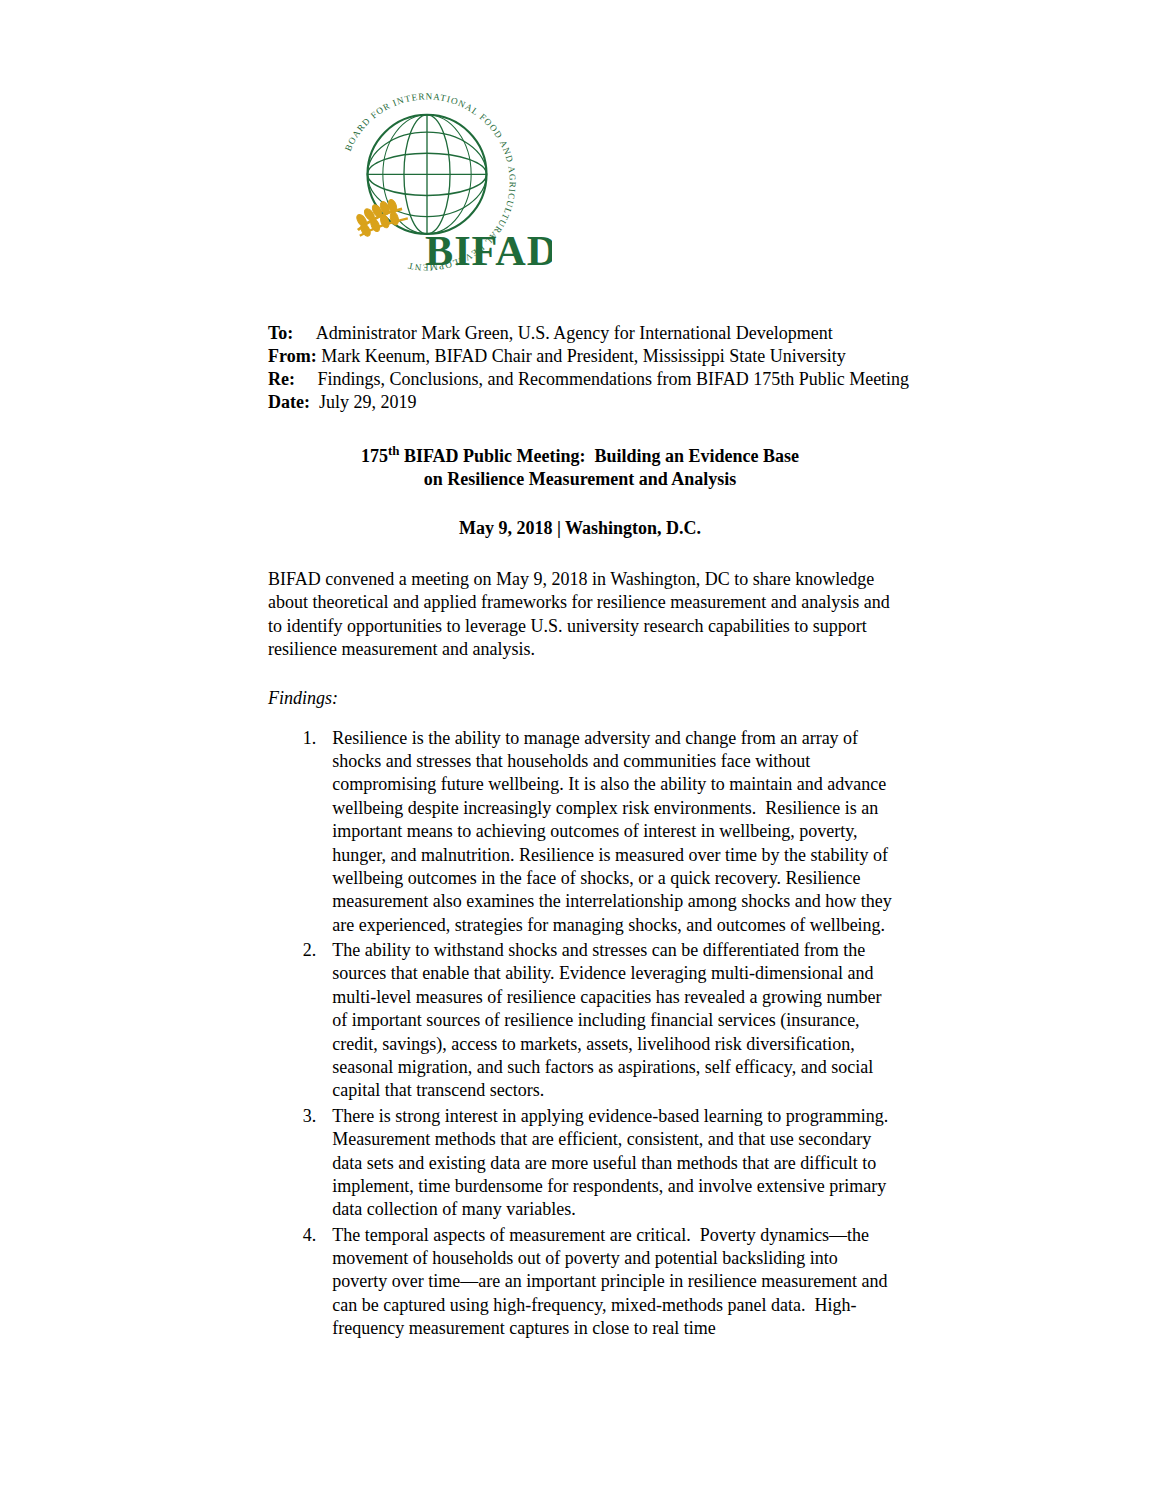BOARD FOR INTERNATIONAL FOOD AND AGRICULTURAL DEVELOPMENT BIFAD
To: Administrator Mark Green, U.S. Agency for International Development
From: Mark Keenum, BIFAD Chair and President, Mississippi State University
Re: Findings, Conclusions, and Recommendations from BIFAD 175th Public Meeting
Date: July 29, 2019
175th BIFAD Public Meeting: Building an Evidence Base
on Resilience Measurement and Analysis
May 9, 2018 | Washington, D.C.
BIFAD convened a meeting on May 9, 2018 in Washington, DC to share knowledge about theoretical and applied frameworks for resilience measurement and analysis and to identify opportunities to leverage U.S. university research capabilities to support resilience measurement and analysis.
Findings:
Resilience is the ability to manage adversity and change from an array of shocks and stresses that households and communities face without compromising future wellbeing. It is also the ability to maintain and advance wellbeing despite increasingly complex risk environments. Resilience is an important means to achieving outcomes of interest in wellbeing, poverty, hunger, and malnutrition. Resilience is measured over time by the stability of wellbeing outcomes in the face of shocks, or a quick recovery. Resilience measurement also examines the interrelationship among shocks and how they are experienced, strategies for managing shocks, and outcomes of wellbeing.
The ability to withstand shocks and stresses can be differentiated from the sources that enable that ability. Evidence leveraging multi-dimensional and multi-level measures of resilience capacities has revealed a growing number of important sources of resilience including financial services (insurance, credit, savings), access to markets, assets, livelihood risk diversification, seasonal migration, and such factors as aspirations, self efficacy, and social capital that transcend sectors.
There is strong interest in applying evidence-based learning to programming. Measurement methods that are efficient, consistent, and that use secondary data sets and existing data are more useful than methods that are difficult to implement, time burdensome for respondents, and involve extensive primary data collection of many variables.
The temporal aspects of measurement are critical. Poverty dynamics—the movement of households out of poverty and potential backsliding into poverty over time—are an important principle in resilience measurement and can be captured using high-frequency, mixed-methods panel data. High-frequency measurement captures in close to real time